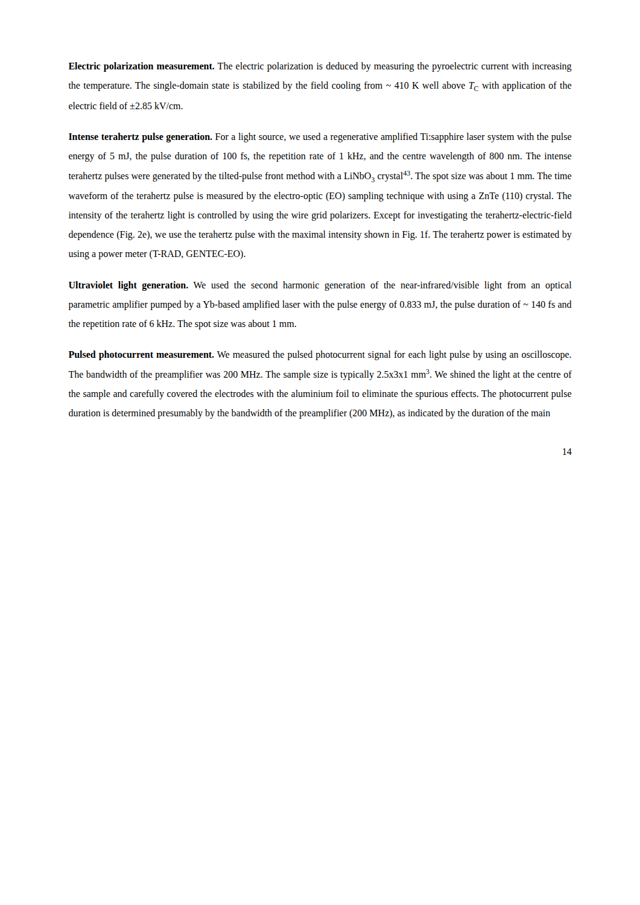Electric polarization measurement. The electric polarization is deduced by measuring the pyroelectric current with increasing the temperature. The single-domain state is stabilized by the field cooling from ~ 410 K well above TC with application of the electric field of ±2.85 kV/cm.
Intense terahertz pulse generation. For a light source, we used a regenerative amplified Ti:sapphire laser system with the pulse energy of 5 mJ, the pulse duration of 100 fs, the repetition rate of 1 kHz, and the centre wavelength of 800 nm. The intense terahertz pulses were generated by the tilted-pulse front method with a LiNbO3 crystal43. The spot size was about 1 mm. The time waveform of the terahertz pulse is measured by the electro-optic (EO) sampling technique with using a ZnTe (110) crystal. The intensity of the terahertz light is controlled by using the wire grid polarizers. Except for investigating the terahertz-electric-field dependence (Fig. 2e), we use the terahertz pulse with the maximal intensity shown in Fig. 1f. The terahertz power is estimated by using a power meter (T-RAD, GENTEC-EO).
Ultraviolet light generation. We used the second harmonic generation of the near-infrared/visible light from an optical parametric amplifier pumped by a Yb-based amplified laser with the pulse energy of 0.833 mJ, the pulse duration of ~ 140 fs and the repetition rate of 6 kHz. The spot size was about 1 mm.
Pulsed photocurrent measurement. We measured the pulsed photocurrent signal for each light pulse by using an oscilloscope. The bandwidth of the preamplifier was 200 MHz. The sample size is typically 2.5x3x1 mm3. We shined the light at the centre of the sample and carefully covered the electrodes with the aluminium foil to eliminate the spurious effects. The photocurrent pulse duration is determined presumably by the bandwidth of the preamplifier (200 MHz), as indicated by the duration of the main
14